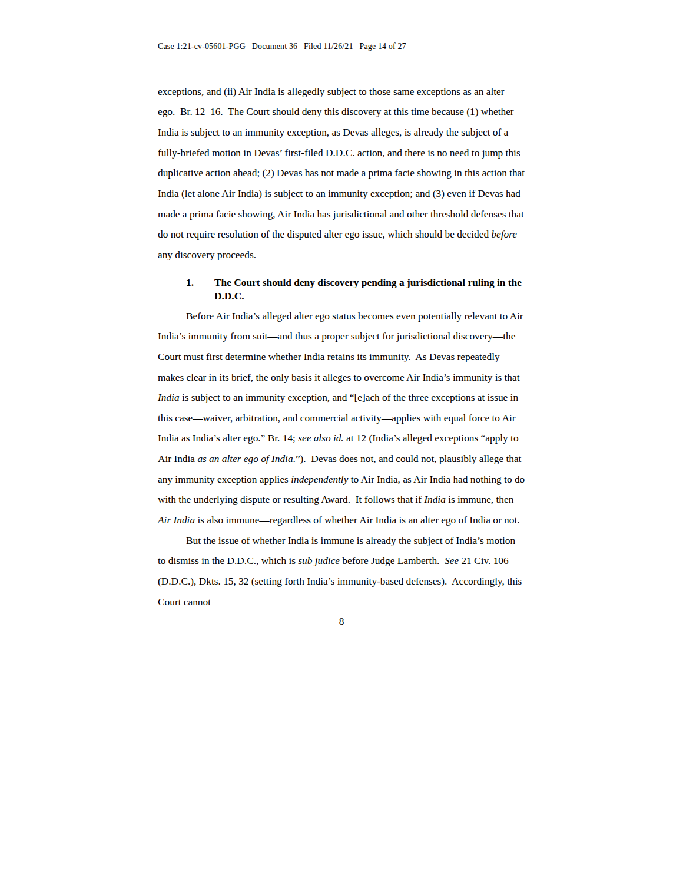Case 1:21-cv-05601-PGG Document 36 Filed 11/26/21 Page 14 of 27
exceptions, and (ii) Air India is allegedly subject to those same exceptions as an alter ego. Br. 12–16. The Court should deny this discovery at this time because (1) whether India is subject to an immunity exception, as Devas alleges, is already the subject of a fully-briefed motion in Devas’ first-filed D.D.C. action, and there is no need to jump this duplicative action ahead; (2) Devas has not made a prima facie showing in this action that India (let alone Air India) is subject to an immunity exception; and (3) even if Devas had made a prima facie showing, Air India has jurisdictional and other threshold defenses that do not require resolution of the disputed alter ego issue, which should be decided before any discovery proceeds.
1. The Court should deny discovery pending a jurisdictional ruling in the D.D.C.
Before Air India’s alleged alter ego status becomes even potentially relevant to Air India’s immunity from suit—and thus a proper subject for jurisdictional discovery—the Court must first determine whether India retains its immunity. As Devas repeatedly makes clear in its brief, the only basis it alleges to overcome Air India’s immunity is that India is subject to an immunity exception, and “[e]ach of the three exceptions at issue in this case—waiver, arbitration, and commercial activity—applies with equal force to Air India as India’s alter ego.” Br. 14; see also id. at 12 (India’s alleged exceptions “apply to Air India as an alter ego of India.”). Devas does not, and could not, plausibly allege that any immunity exception applies independently to Air India, as Air India had nothing to do with the underlying dispute or resulting Award. It follows that if India is immune, then Air India is also immune—regardless of whether Air India is an alter ego of India or not.
But the issue of whether India is immune is already the subject of India’s motion to dismiss in the D.D.C., which is sub judice before Judge Lamberth. See 21 Civ. 106 (D.D.C.), Dkts. 15, 32 (setting forth India’s immunity-based defenses). Accordingly, this Court cannot
8